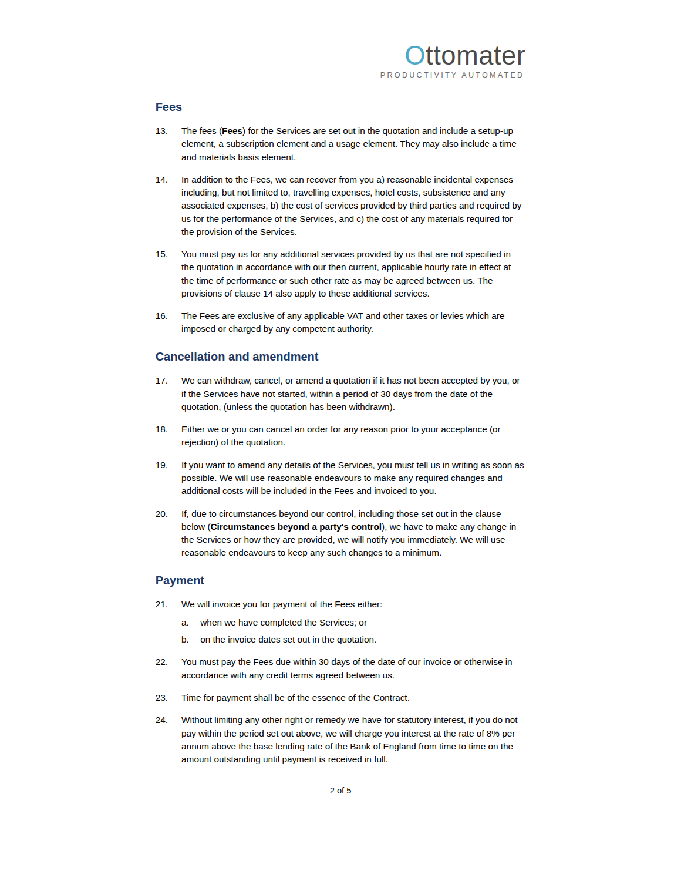Ottomater
PRODUCTIVITY AUTOMATED
Fees
13. The fees (Fees) for the Services are set out in the quotation and include a setup-up element, a subscription element and a usage element. They may also include a time and materials basis element.
14. In addition to the Fees, we can recover from you a) reasonable incidental expenses including, but not limited to, travelling expenses, hotel costs, subsistence and any associated expenses, b) the cost of services provided by third parties and required by us for the performance of the Services, and c) the cost of any materials required for the provision of the Services.
15. You must pay us for any additional services provided by us that are not specified in the quotation in accordance with our then current, applicable hourly rate in effect at the time of performance or such other rate as may be agreed between us. The provisions of clause 14 also apply to these additional services.
16. The Fees are exclusive of any applicable VAT and other taxes or levies which are imposed or charged by any competent authority.
Cancellation and amendment
17. We can withdraw, cancel, or amend a quotation if it has not been accepted by you, or if the Services have not started, within a period of 30 days from the date of the quotation, (unless the quotation has been withdrawn).
18. Either we or you can cancel an order for any reason prior to your acceptance (or rejection) of the quotation.
19. If you want to amend any details of the Services, you must tell us in writing as soon as possible. We will use reasonable endeavours to make any required changes and additional costs will be included in the Fees and invoiced to you.
20. If, due to circumstances beyond our control, including those set out in the clause below (Circumstances beyond a party's control), we have to make any change in the Services or how they are provided, we will notify you immediately. We will use reasonable endeavours to keep any such changes to a minimum.
Payment
21. We will invoice you for payment of the Fees either:
a. when we have completed the Services; or
b. on the invoice dates set out in the quotation.
22. You must pay the Fees due within 30 days of the date of our invoice or otherwise in accordance with any credit terms agreed between us.
23. Time for payment shall be of the essence of the Contract.
24. Without limiting any other right or remedy we have for statutory interest, if you do not pay within the period set out above, we will charge you interest at the rate of 8% per annum above the base lending rate of the Bank of England from time to time on the amount outstanding until payment is received in full.
2 of 5